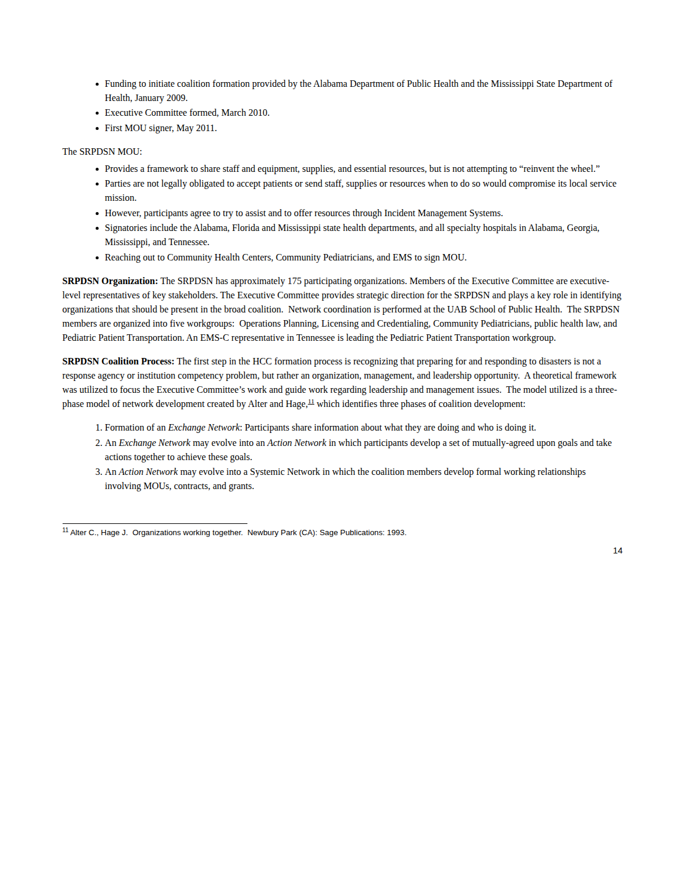Funding to initiate coalition formation provided by the Alabama Department of Public Health and the Mississippi State Department of Health, January 2009.
Executive Committee formed, March 2010.
First MOU signer, May 2011.
The SRPDSN MOU:
Provides a framework to share staff and equipment, supplies, and essential resources, but is not attempting to “reinvent the wheel.”
Parties are not legally obligated to accept patients or send staff, supplies or resources when to do so would compromise its local service mission.
However, participants agree to try to assist and to offer resources through Incident Management Systems.
Signatories include the Alabama, Florida and Mississippi state health departments, and all specialty hospitals in Alabama, Georgia, Mississippi, and Tennessee.
Reaching out to Community Health Centers, Community Pediatricians, and EMS to sign MOU.
SRPDSN Organization: The SRPDSN has approximately 175 participating organizations. Members of the Executive Committee are executive-level representatives of key stakeholders. The Executive Committee provides strategic direction for the SRPDSN and plays a key role in identifying organizations that should be present in the broad coalition. Network coordination is performed at the UAB School of Public Health. The SRPDSN members are organized into five workgroups: Operations Planning, Licensing and Credentialing, Community Pediatricians, public health law, and Pediatric Patient Transportation. An EMS-C representative in Tennessee is leading the Pediatric Patient Transportation workgroup.
SRPDSN Coalition Process: The first step in the HCC formation process is recognizing that preparing for and responding to disasters is not a response agency or institution competency problem, but rather an organization, management, and leadership opportunity. A theoretical framework was utilized to focus the Executive Committee’s work and guide work regarding leadership and management issues. The model utilized is a three-phase model of network development created by Alter and Hage,11 which identifies three phases of coalition development:
Formation of an Exchange Network: Participants share information about what they are doing and who is doing it.
An Exchange Network may evolve into an Action Network in which participants develop a set of mutually-agreed upon goals and take actions together to achieve these goals.
An Action Network may evolve into a Systemic Network in which the coalition members develop formal working relationships involving MOUs, contracts, and grants.
11 Alter C., Hage J. Organizations working together. Newbury Park (CA): Sage Publications: 1993.
14